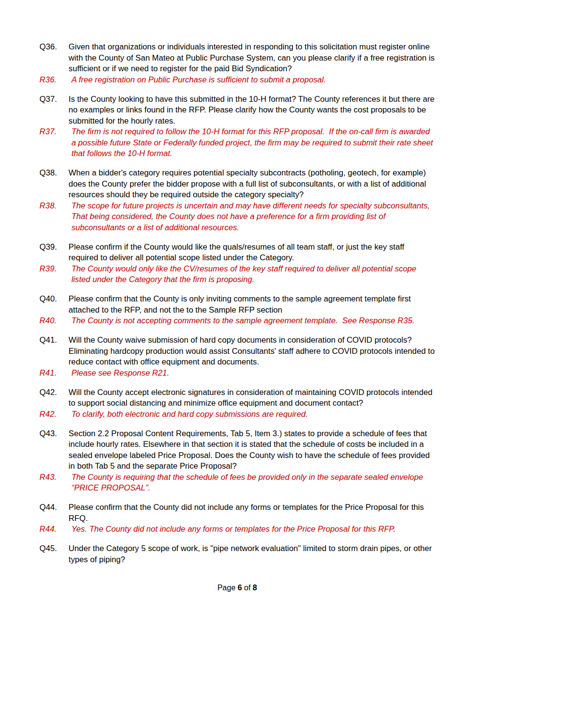Q36.
Given that organizations or individuals interested in responding to this solicitation must register online with the County of San Mateo at Public Purchase System, can you please clarify if a free registration is sufficient or if we need to register for the paid Bid Syndication?
R36.
A free registration on Public Purchase is sufficient to submit a proposal.
Q37.
Is the County looking to have this submitted in the 10-H format? The County references it but there are no examples or links found in the RFP. Please clarify how the County wants the cost proposals to be submitted for the hourly rates.
R37.
The firm is not required to follow the 10-H format for this RFP proposal. If the on-call firm is awarded a possible future State or Federally funded project, the firm may be required to submit their rate sheet that follows the 10-H format.
Q38.
When a bidder's category requires potential specialty subcontracts (potholing, geotech, for example) does the County prefer the bidder propose with a full list of subconsultants, or with a list of additional resources should they be required outside the category specialty?
R38.
The scope for future projects is uncertain and may have different needs for specialty subconsultants, That being considered, the County does not have a preference for a firm providing list of subconsultants or a list of additional resources.
Q39.
Please confirm if the County would like the quals/resumes of all team staff, or just the key staff required to deliver all potential scope listed under the Category.
R39.
The County would only like the CV/resumes of the key staff required to deliver all potential scope listed under the Category that the firm is proposing.
Q40.
Please confirm that the County is only inviting comments to the sample agreement template first attached to the RFP, and not the to the Sample RFP section
R40.
The County is not accepting comments to the sample agreement template. See Response R35.
Q41.
Will the County waive submission of hard copy documents in consideration of COVID protocols? Eliminating hardcopy production would assist Consultants' staff adhere to COVID protocols intended to reduce contact with office equipment and documents.
R41.
Please see Response R21.
Q42.
Will the County accept electronic signatures in consideration of maintaining COVID protocols intended to support social distancing and minimize office equipment and document contact?
R42.
To clarify, both electronic and hard copy submissions are required.
Q43.
Section 2.2 Proposal Content Requirements, Tab 5, Item 3.) states to provide a schedule of fees that include hourly rates. Elsewhere in that section it is stated that the schedule of costs be included in a sealed envelope labeled Price Proposal. Does the County wish to have the schedule of fees provided in both Tab 5 and the separate Price Proposal?
R43.
The County is requiring that the schedule of fees be provided only in the separate sealed envelope “PRICE PROPOSAL”.
Q44.
Please confirm that the County did not include any forms or templates for the Price Proposal for this RFQ.
R44.
Yes. The County did not include any forms or templates for the Price Proposal for this RFP.
Q45.
Under the Category 5 scope of work, is "pipe network evaluation" limited to storm drain pipes, or other types of piping?
Page 6 of 8